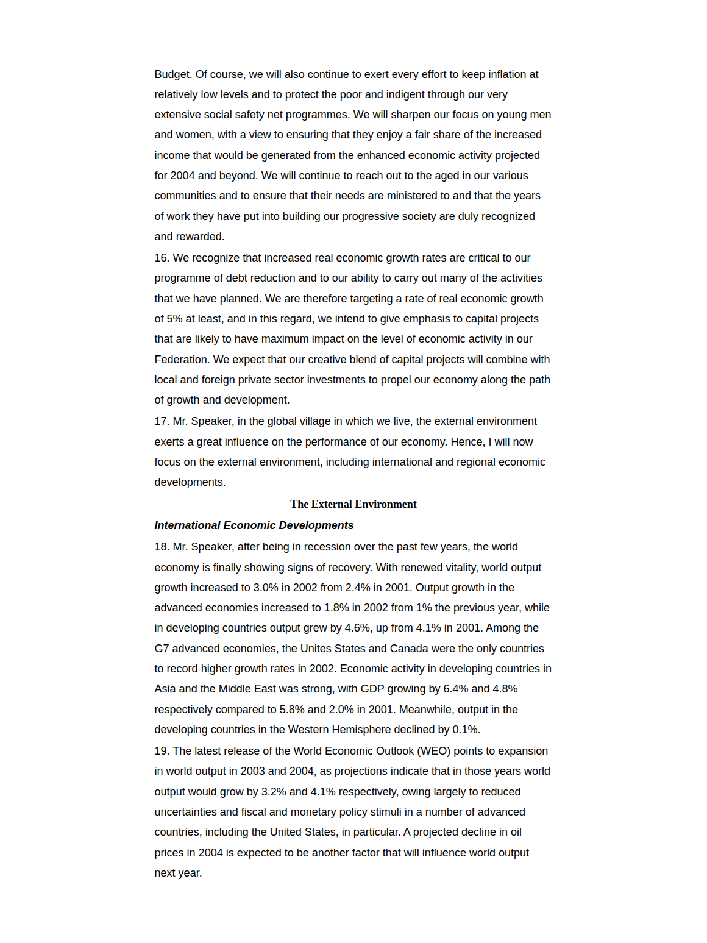Budget. Of course, we will also continue to exert every effort to keep inflation at relatively low levels and to protect the poor and indigent through our very extensive social safety net programmes. We will sharpen our focus on young men and women, with a view to ensuring that they enjoy a fair share of the increased income that would be generated from the enhanced economic activity projected for 2004 and beyond. We will continue to reach out to the aged in our various communities and to ensure that their needs are ministered to and that the years of work they have put into building our progressive society are duly recognized and rewarded.
16. We recognize that increased real economic growth rates are critical to our programme of debt reduction and to our ability to carry out many of the activities that we have planned. We are therefore targeting a rate of real economic growth of 5% at least, and in this regard, we intend to give emphasis to capital projects that are likely to have maximum impact on the level of economic activity in our Federation. We expect that our creative blend of capital projects will combine with local and foreign private sector investments to propel our economy along the path of growth and development.
17. Mr. Speaker, in the global village in which we live, the external environment exerts a great influence on the performance of our economy. Hence, I will now focus on the external environment, including international and regional economic developments.
The External Environment
International Economic Developments
18. Mr. Speaker, after being in recession over the past few years, the world economy is finally showing signs of recovery. With renewed vitality, world output growth increased to 3.0% in 2002 from 2.4% in 2001. Output growth in the advanced economies increased to 1.8% in 2002 from 1% the previous year, while in developing countries output grew by 4.6%, up from 4.1% in 2001. Among the G7 advanced economies, the Unites States and Canada were the only countries to record higher growth rates in 2002. Economic activity in developing countries in Asia and the Middle East was strong, with GDP growing by 6.4% and 4.8% respectively compared to 5.8% and 2.0% in 2001. Meanwhile, output in the developing countries in the Western Hemisphere declined by 0.1%.
19. The latest release of the World Economic Outlook (WEO) points to expansion in world output in 2003 and 2004, as projections indicate that in those years world output would grow by 3.2% and 4.1% respectively, owing largely to reduced uncertainties and fiscal and monetary policy stimuli in a number of advanced countries, including the United States, in particular. A projected decline in oil prices in 2004 is expected to be another factor that will influence world output next year.